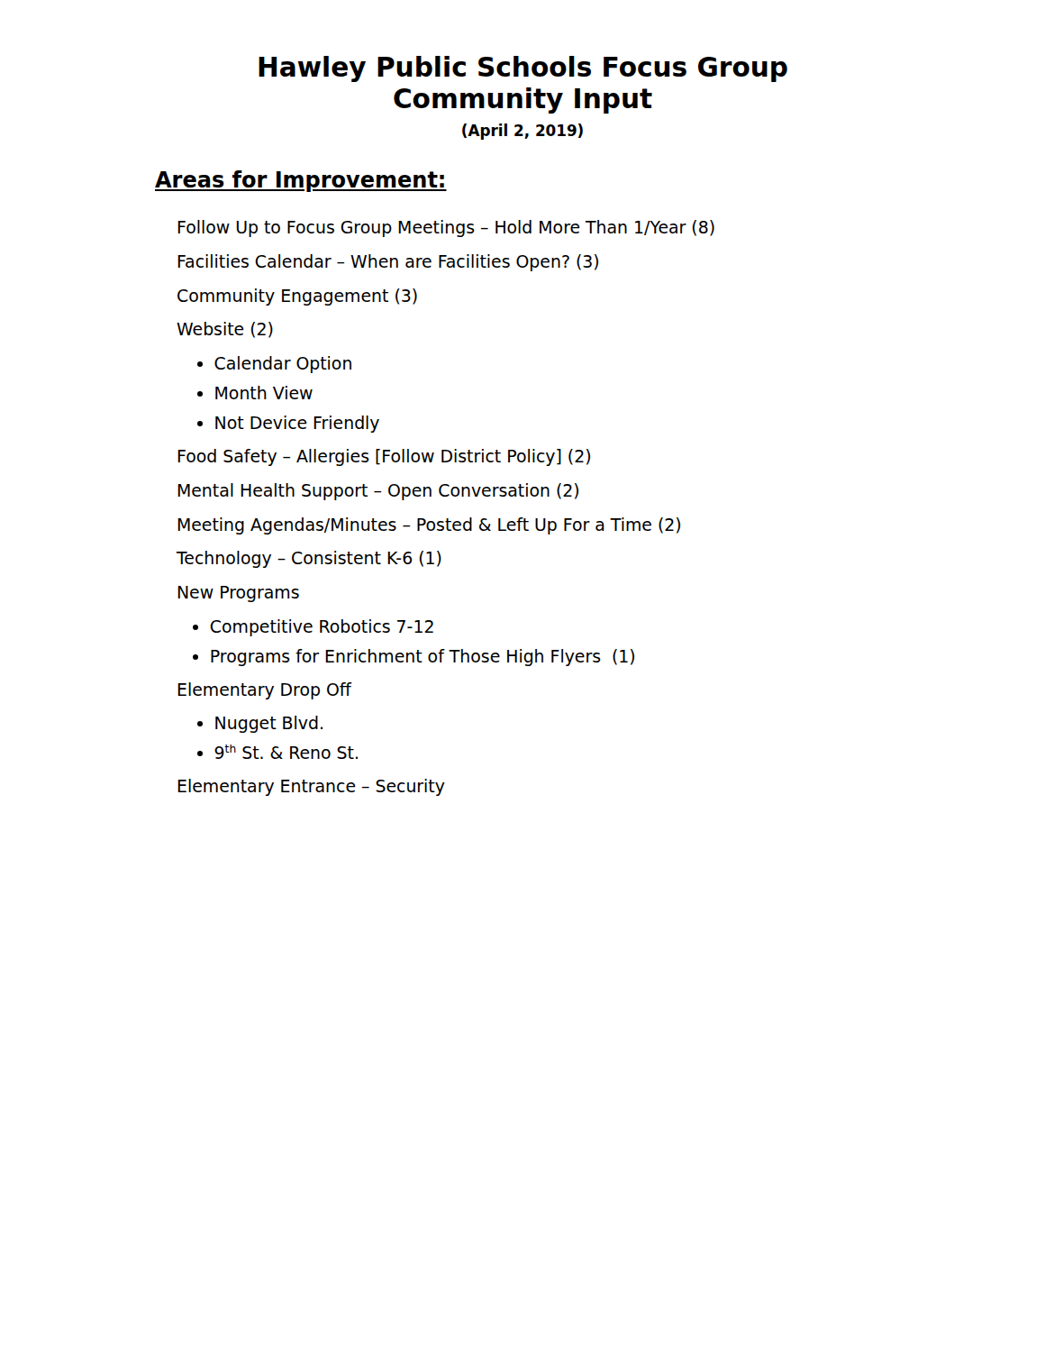Hawley Public Schools Focus Group
Community Input
(April 2, 2019)
Areas for Improvement:
Follow Up to Focus Group Meetings – Hold More Than 1/Year (8)
Facilities Calendar – When are Facilities Open? (3)
Community Engagement (3)
Website (2)
Calendar Option
Month View
Not Device Friendly
Food Safety – Allergies [Follow District Policy] (2)
Mental Health Support – Open Conversation (2)
Meeting Agendas/Minutes – Posted & Left Up For a Time (2)
Technology – Consistent K-6 (1)
New Programs
Competitive Robotics 7-12
Programs for Enrichment of Those High Flyers (1)
Elementary Drop Off
Nugget Blvd.
9th St. & Reno St.
Elementary Entrance – Security